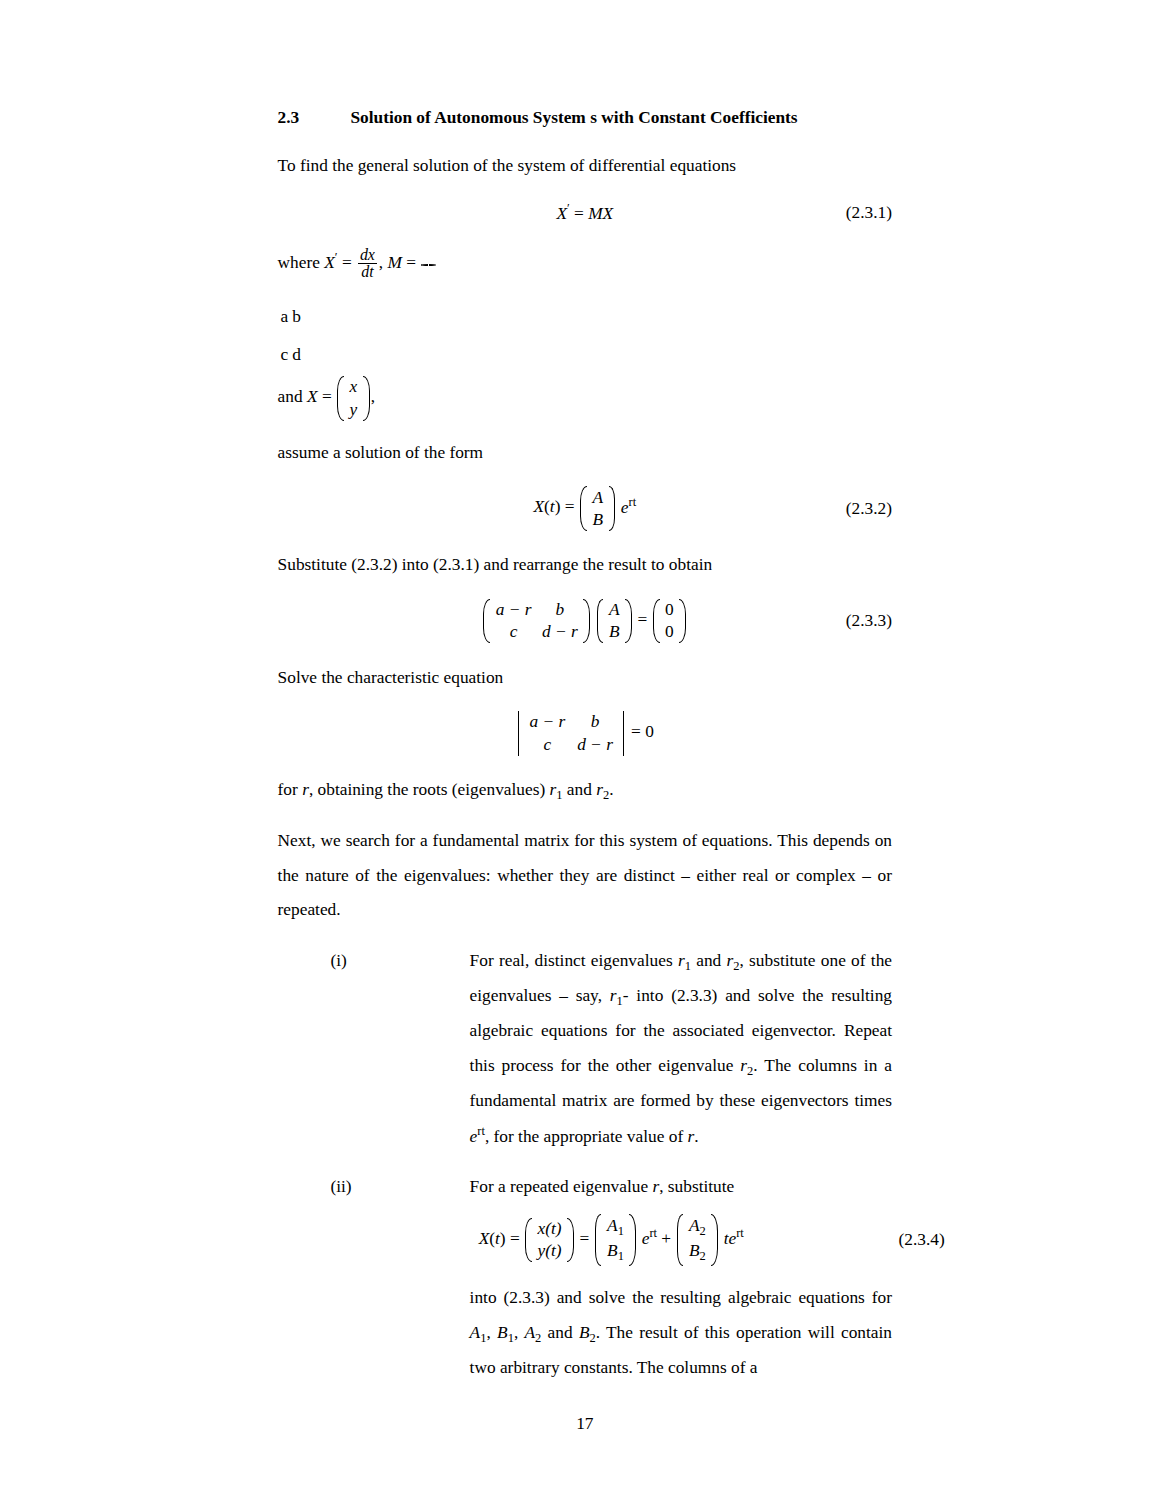2.3 Solution of Autonomous System s with Constant Coefficients
To find the general solution of the system of differential equations
X′ = MX (2.3.1)
where X′ = dx dt, M =
| a | b |
| c | d |
and X =
| x |
| y |
,
assume a solution of the form
X(t) =
| A |
| B |
ert (2.3.2)
Substitute (2.3.2) into (2.3.1) and rearrange the result to obtain
| a − r | b |
| c | d − r |
| A |
| B |
=
| 0 |
| 0 |
(2.3.3)
Solve the characteristic equation
| a − r | b |
| c | d − r |
= 0
for r, obtaining the roots (eigenvalues) r1 and r2.
Next, we search for a fundamental matrix for this system of equations. This depends on the nature of the eigenvalues: whether they are distinct – either real or complex – or repeated.
(i)
For real, distinct eigenvalues r1 and r2, substitute one of the eigenvalues – say, r1- into (2.3.3) and solve the resulting algebraic equations for the associated eigenvector. Repeat this process for the other eigenvalue r2. The columns in a fundamental matrix are formed by these eigenvectors times ert, for the appropriate value of r.
(ii)
For a repeated eigenvalue r, substitute
X(t) =
| x(t) |
| y(t) |
=
| A 1 |
| B 1 |
ert +
| A 2 |
| B 2 |
tert (2.3.4)
into (2.3.3) and solve the resulting algebraic equations for A1, B1, A2 and B2. The result of this operation will contain two arbitrary constants. The columns of a
17